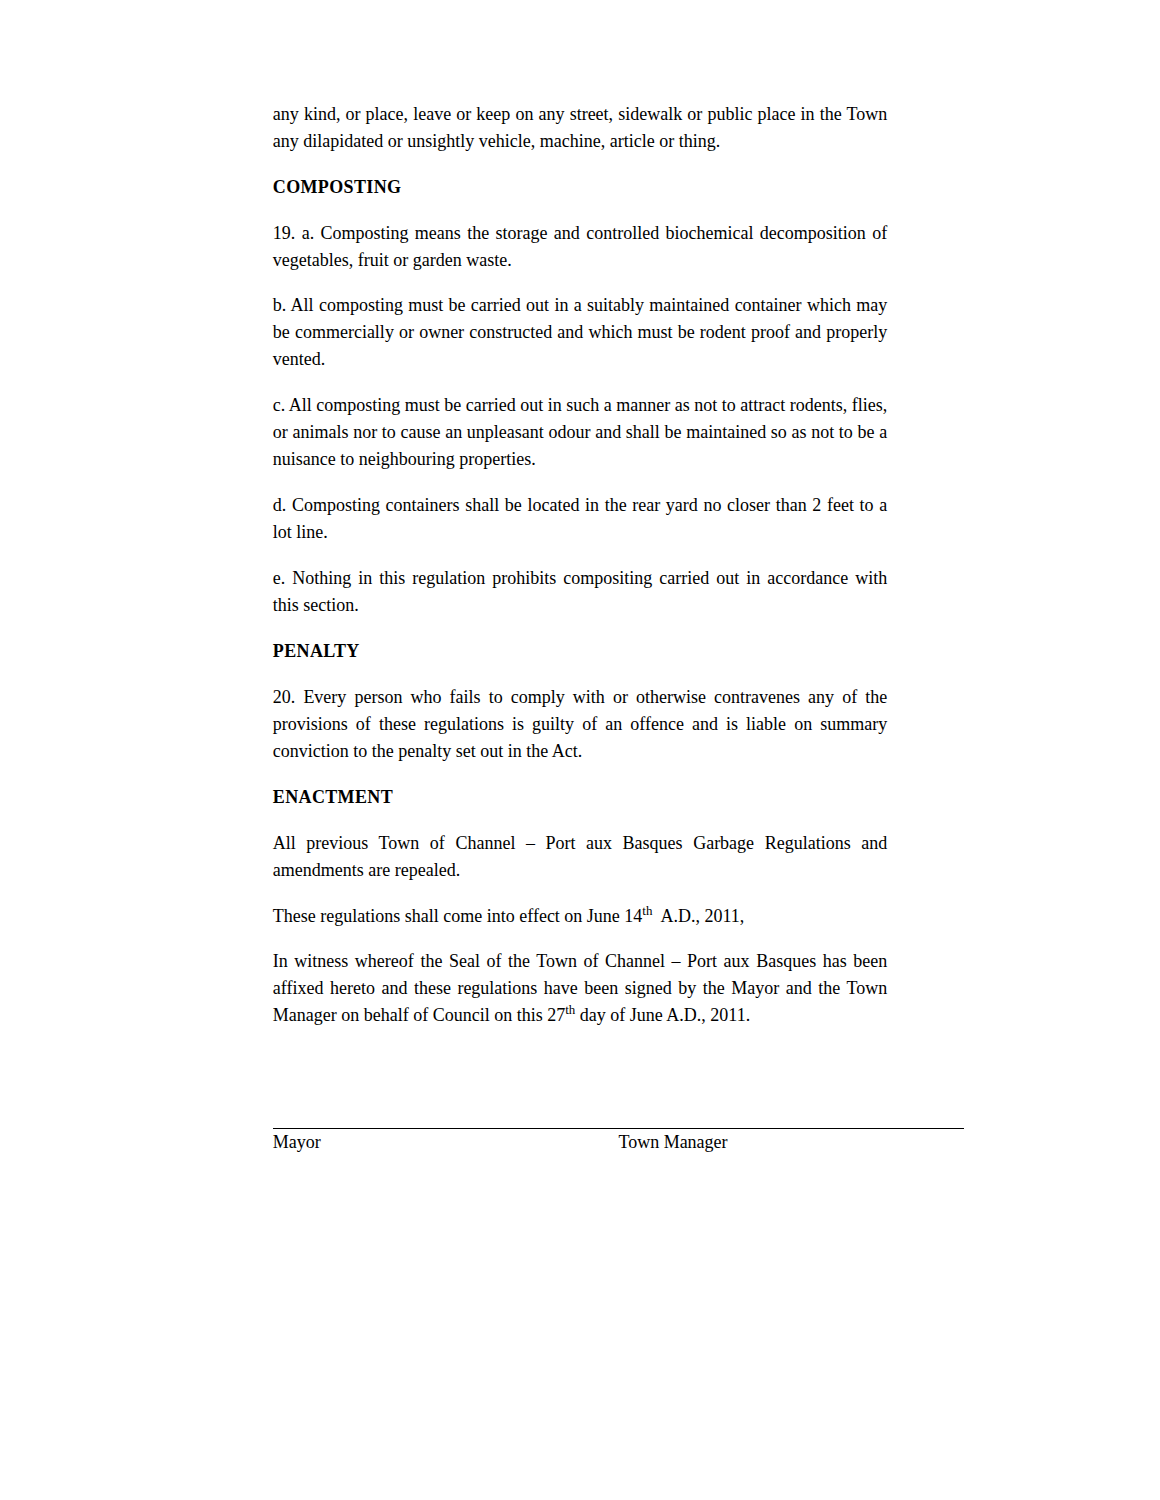any kind, or place, leave or keep on any street, sidewalk or public place in the Town any dilapidated or unsightly vehicle, machine, article or thing.
COMPOSTING
19. a. Composting means the storage and controlled biochemical decomposition of vegetables, fruit or garden waste.
b. All composting must be carried out in a suitably maintained container which may be commercially or owner constructed and which must be rodent proof and properly vented.
c. All composting must be carried out in such a manner as not to attract rodents, flies, or animals nor to cause an unpleasant odour and shall be maintained so as not to be a nuisance to neighbouring properties.
d. Composting containers shall be located in the rear yard no closer than 2 feet to a lot line.
e. Nothing in this regulation prohibits compositing carried out in accordance with this section.
PENALTY
20. Every person who fails to comply with or otherwise contravenes any of the provisions of these regulations is guilty of an offence and is liable on summary conviction to the penalty set out in the Act.
ENACTMENT
All previous Town of Channel – Port aux Basques Garbage Regulations and amendments are repealed.
These regulations shall come into effect on June 14th A.D., 2011,
In witness whereof the Seal of the Town of Channel – Port aux Basques has been affixed hereto and these regulations have been signed by the Mayor and the Town Manager on behalf of Council on this 27th day of June A.D., 2011.
| Mayor | | Town Manager |